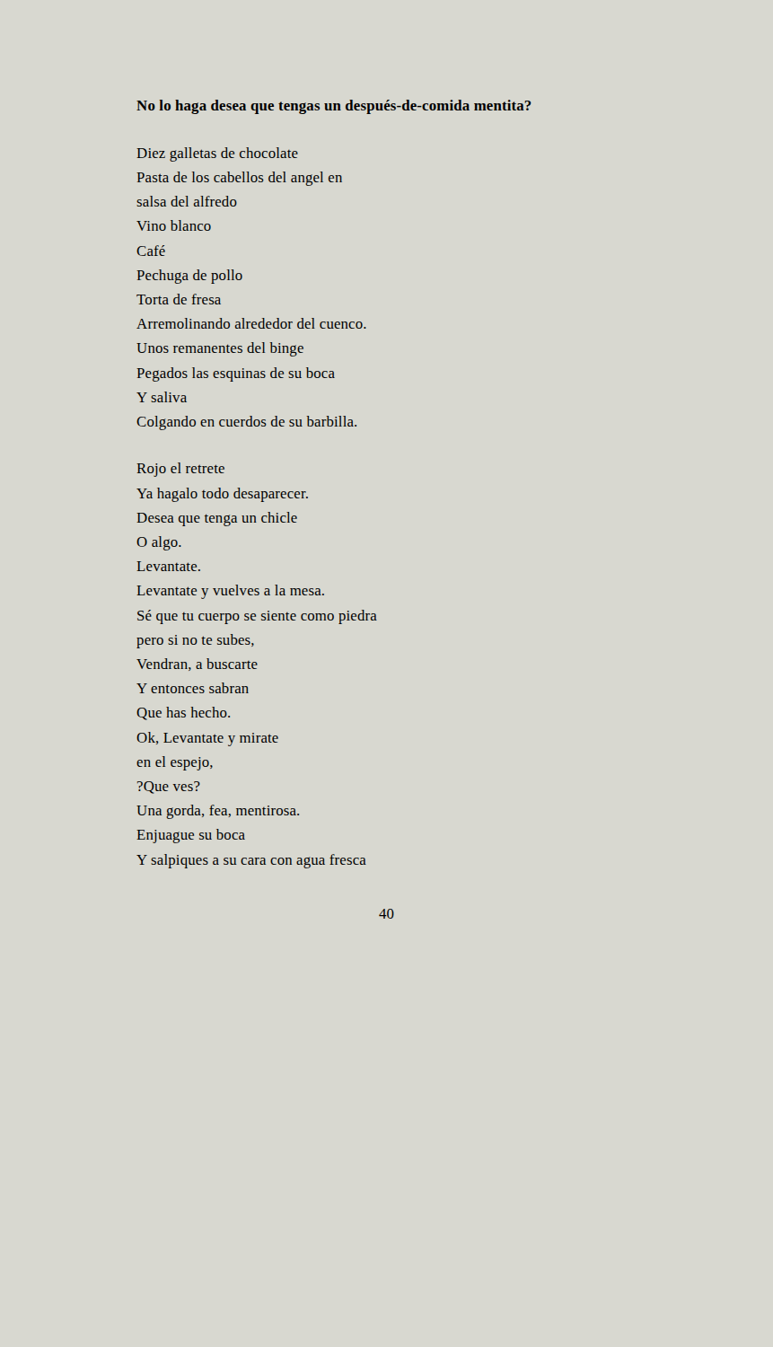No lo haga desea que tengas un después-de-comida mentita?
Diez galletas de chocolate
Pasta de los cabellos del angel en
salsa del alfredo
Vino blanco
Café
Pechuga de pollo
Torta de fresa
Arremolinando alrededor del cuenco.
Unos remanentes del binge
Pegados las esquinas de su boca
Y saliva
Colgando en cuerdos de su barbilla.
Rojo el retrete
Ya hagalo todo desaparecer.
Desea que tenga un chicle
O algo.
Levantate.
Levantate y vuelves a la mesa.
Sé que tu cuerpo se siente como piedra
pero si no te subes,
Vendran, a buscarte
Y entonces sabran
Que has hecho.
Ok, Levantate y mirate
en el espejo,
?Que ves?
Una gorda, fea, mentirosa.
Enjuague su boca
Y salpiques a su cara con agua fresca
40